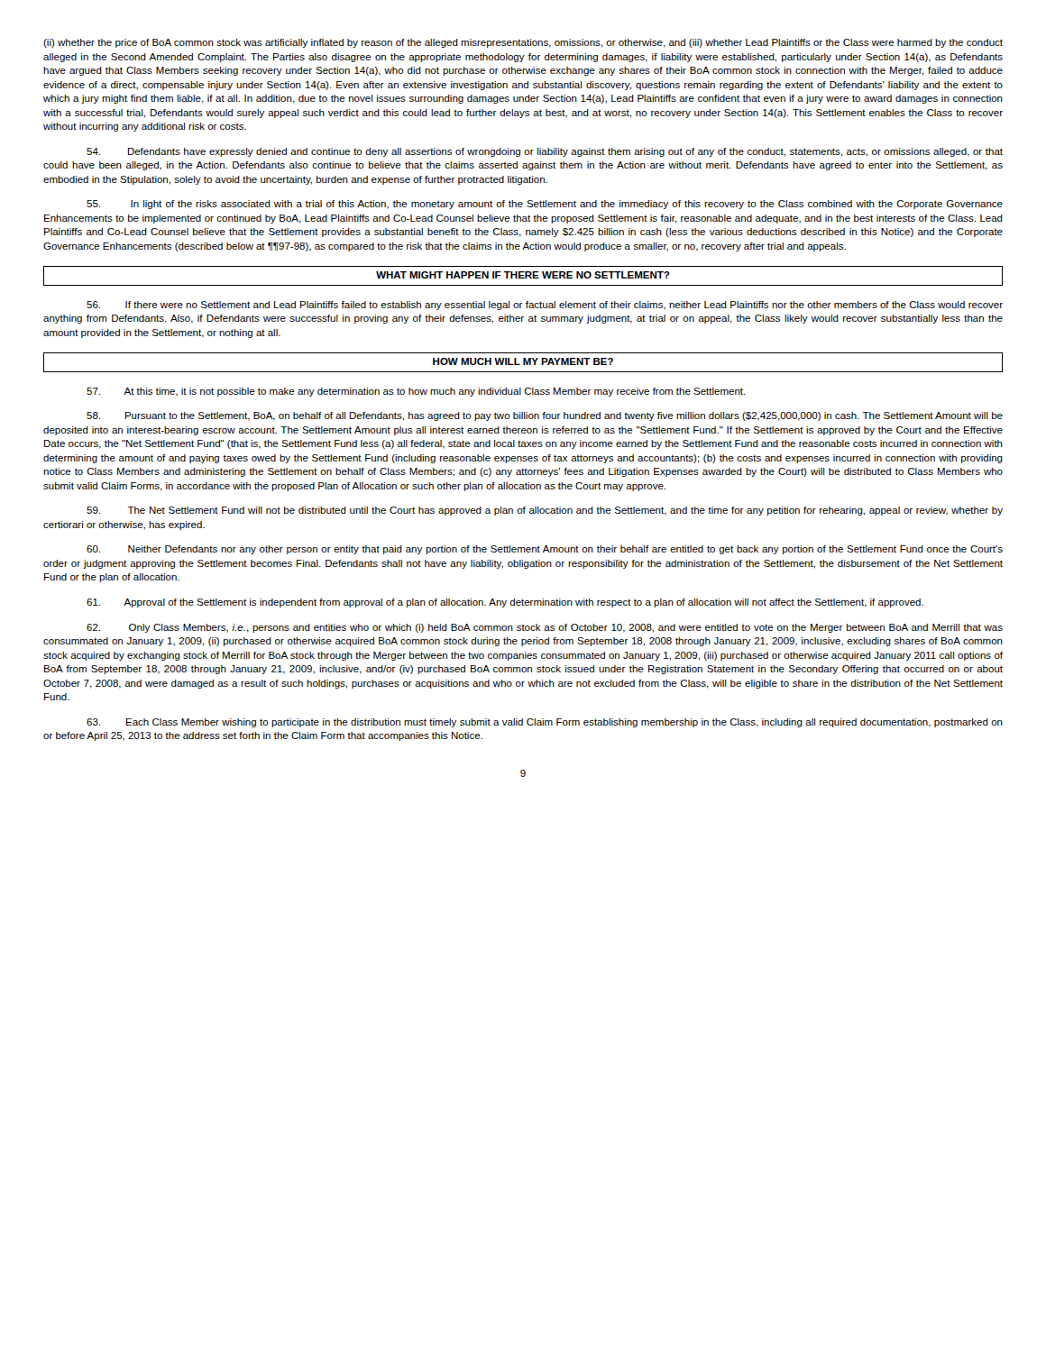(ii) whether the price of BoA common stock was artificially inflated by reason of the alleged misrepresentations, omissions, or otherwise, and (iii) whether Lead Plaintiffs or the Class were harmed by the conduct alleged in the Second Amended Complaint. The Parties also disagree on the appropriate methodology for determining damages, if liability were established, particularly under Section 14(a), as Defendants have argued that Class Members seeking recovery under Section 14(a), who did not purchase or otherwise exchange any shares of their BoA common stock in connection with the Merger, failed to adduce evidence of a direct, compensable injury under Section 14(a). Even after an extensive investigation and substantial discovery, questions remain regarding the extent of Defendants' liability and the extent to which a jury might find them liable, if at all. In addition, due to the novel issues surrounding damages under Section 14(a), Lead Plaintiffs are confident that even if a jury were to award damages in connection with a successful trial, Defendants would surely appeal such verdict and this could lead to further delays at best, and at worst, no recovery under Section 14(a). This Settlement enables the Class to recover without incurring any additional risk or costs.
54. Defendants have expressly denied and continue to deny all assertions of wrongdoing or liability against them arising out of any of the conduct, statements, acts, or omissions alleged, or that could have been alleged, in the Action. Defendants also continue to believe that the claims asserted against them in the Action are without merit. Defendants have agreed to enter into the Settlement, as embodied in the Stipulation, solely to avoid the uncertainty, burden and expense of further protracted litigation.
55. In light of the risks associated with a trial of this Action, the monetary amount of the Settlement and the immediacy of this recovery to the Class combined with the Corporate Governance Enhancements to be implemented or continued by BoA, Lead Plaintiffs and Co-Lead Counsel believe that the proposed Settlement is fair, reasonable and adequate, and in the best interests of the Class. Lead Plaintiffs and Co-Lead Counsel believe that the Settlement provides a substantial benefit to the Class, namely $2.425 billion in cash (less the various deductions described in this Notice) and the Corporate Governance Enhancements (described below at ¶¶97-98), as compared to the risk that the claims in the Action would produce a smaller, or no, recovery after trial and appeals.
WHAT MIGHT HAPPEN IF THERE WERE NO SETTLEMENT?
56. If there were no Settlement and Lead Plaintiffs failed to establish any essential legal or factual element of their claims, neither Lead Plaintiffs nor the other members of the Class would recover anything from Defendants. Also, if Defendants were successful in proving any of their defenses, either at summary judgment, at trial or on appeal, the Class likely would recover substantially less than the amount provided in the Settlement, or nothing at all.
HOW MUCH WILL MY PAYMENT BE?
57. At this time, it is not possible to make any determination as to how much any individual Class Member may receive from the Settlement.
58. Pursuant to the Settlement, BoA, on behalf of all Defendants, has agreed to pay two billion four hundred and twenty five million dollars ($2,425,000,000) in cash. The Settlement Amount will be deposited into an interest-bearing escrow account. The Settlement Amount plus all interest earned thereon is referred to as the "Settlement Fund." If the Settlement is approved by the Court and the Effective Date occurs, the "Net Settlement Fund" (that is, the Settlement Fund less (a) all federal, state and local taxes on any income earned by the Settlement Fund and the reasonable costs incurred in connection with determining the amount of and paying taxes owed by the Settlement Fund (including reasonable expenses of tax attorneys and accountants); (b) the costs and expenses incurred in connection with providing notice to Class Members and administering the Settlement on behalf of Class Members; and (c) any attorneys' fees and Litigation Expenses awarded by the Court) will be distributed to Class Members who submit valid Claim Forms, in accordance with the proposed Plan of Allocation or such other plan of allocation as the Court may approve.
59. The Net Settlement Fund will not be distributed until the Court has approved a plan of allocation and the Settlement, and the time for any petition for rehearing, appeal or review, whether by certiorari or otherwise, has expired.
60. Neither Defendants nor any other person or entity that paid any portion of the Settlement Amount on their behalf are entitled to get back any portion of the Settlement Fund once the Court's order or judgment approving the Settlement becomes Final. Defendants shall not have any liability, obligation or responsibility for the administration of the Settlement, the disbursement of the Net Settlement Fund or the plan of allocation.
61. Approval of the Settlement is independent from approval of a plan of allocation. Any determination with respect to a plan of allocation will not affect the Settlement, if approved.
62. Only Class Members, i.e., persons and entities who or which (i) held BoA common stock as of October 10, 2008, and were entitled to vote on the Merger between BoA and Merrill that was consummated on January 1, 2009, (ii) purchased or otherwise acquired BoA common stock during the period from September 18, 2008 through January 21, 2009, inclusive, excluding shares of BoA common stock acquired by exchanging stock of Merrill for BoA stock through the Merger between the two companies consummated on January 1, 2009, (iii) purchased or otherwise acquired January 2011 call options of BoA from September 18, 2008 through January 21, 2009, inclusive, and/or (iv) purchased BoA common stock issued under the Registration Statement in the Secondary Offering that occurred on or about October 7, 2008, and were damaged as a result of such holdings, purchases or acquisitions and who or which are not excluded from the Class, will be eligible to share in the distribution of the Net Settlement Fund.
63. Each Class Member wishing to participate in the distribution must timely submit a valid Claim Form establishing membership in the Class, including all required documentation, postmarked on or before April 25, 2013 to the address set forth in the Claim Form that accompanies this Notice.
9